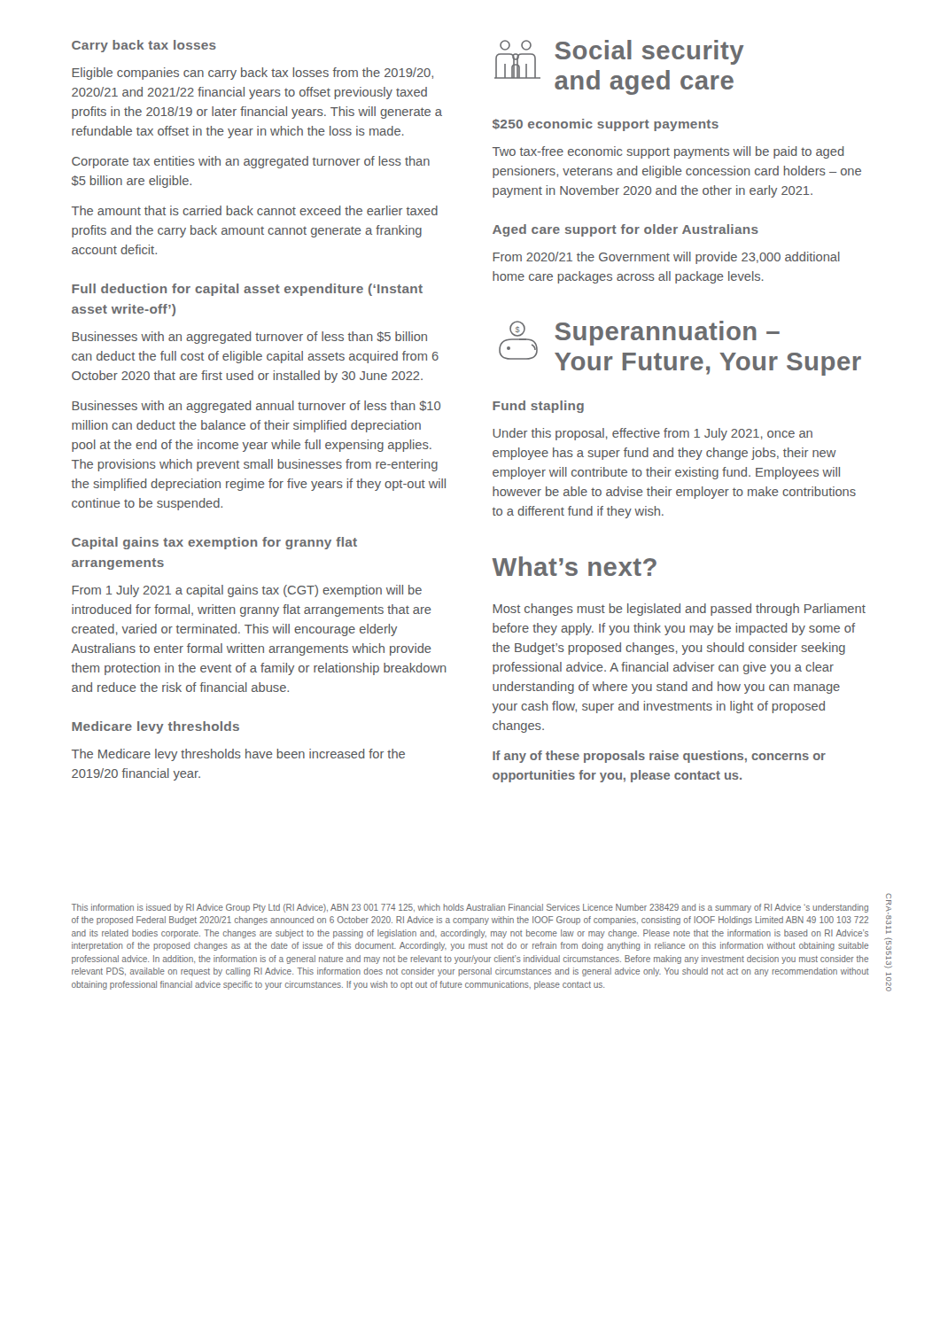Carry back tax losses
Eligible companies can carry back tax losses from the 2019/20, 2020/21 and 2021/22 financial years to offset previously taxed profits in the 2018/19 or later financial years. This will generate a refundable tax offset in the year in which the loss is made.
Corporate tax entities with an aggregated turnover of less than $5 billion are eligible.
The amount that is carried back cannot exceed the earlier taxed profits and the carry back amount cannot generate a franking account deficit.
Full deduction for capital asset expenditure (‘Instant asset write-off’)
Businesses with an aggregated turnover of less than $5 billion can deduct the full cost of eligible capital assets acquired from 6 October 2020 that are first used or installed by 30 June 2022.
Businesses with an aggregated annual turnover of less than $10 million can deduct the balance of their simplified depreciation pool at the end of the income year while full expensing applies. The provisions which prevent small businesses from re-entering the simplified depreciation regime for five years if they opt-out will continue to be suspended.
Capital gains tax exemption for granny flat arrangements
From 1 July 2021 a capital gains tax (CGT) exemption will be introduced for formal, written granny flat arrangements that are created, varied or terminated. This will encourage elderly Australians to enter formal written arrangements which provide them protection in the event of a family or relationship breakdown and reduce the risk of financial abuse.
Medicare levy thresholds
The Medicare levy thresholds have been increased for the 2019/20 financial year.
Social security
and aged care
$250 economic support payments
Two tax-free economic support payments will be paid to aged pensioners, veterans and eligible concession card holders – one payment in November 2020 and the other in early 2021.
Aged care support for older Australians
From 2020/21 the Government will provide 23,000 additional home care packages across all package levels.
$
Superannuation –
Your Future, Your Super
Fund stapling
Under this proposal, effective from 1 July 2021, once an employee has a super fund and they change jobs, their new employer will contribute to their existing fund. Employees will however be able to advise their employer to make contributions to a different fund if they wish.
What’s next?
Most changes must be legislated and passed through Parliament before they apply. If you think you may be impacted by some of the Budget’s proposed changes, you should consider seeking professional advice. A financial adviser can give you a clear understanding of where you stand and how you can manage your cash flow, super and investments in light of proposed changes.
If any of these proposals raise questions, concerns or opportunities for you, please contact us.
This information is issued by RI Advice Group Pty Ltd (RI Advice), ABN 23 001 774 125, which holds Australian Financial Services Licence Number 238429 and is a summary of RI Advice ‘s understanding of the proposed Federal Budget 2020/21 changes announced on 6 October 2020. RI Advice is a company within the IOOF Group of companies, consisting of IOOF Holdings Limited ABN 49 100 103 722 and its related bodies corporate. The changes are subject to the passing of legislation and, accordingly, may not become law or may change. Please note that the information is based on RI Advice’s interpretation of the proposed changes as at the date of issue of this document. Accordingly, you must not do or refrain from doing anything in reliance on this information without obtaining suitable professional advice. In addition, the information is of a general nature and may not be relevant to your/your client’s individual circumstances. Before making any investment decision you must consider the relevant PDS, available on request by calling RI Advice. This information does not consider your personal circumstances and is general advice only. You should not act on any recommendation without obtaining professional financial advice specific to your circumstances. If you wish to opt out of future communications, please contact us.
CRA-8311 (53513) 1020